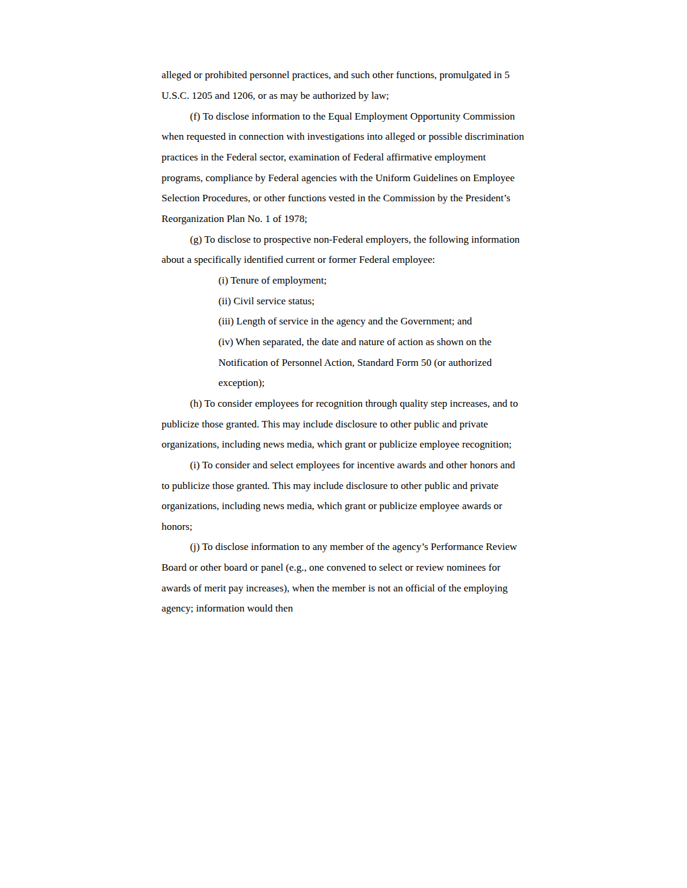alleged or prohibited personnel practices, and such other functions, promulgated in 5 U.S.C. 1205 and 1206, or as may be authorized by law;
(f) To disclose information to the Equal Employment Opportunity Commission when requested in connection with investigations into alleged or possible discrimination practices in the Federal sector, examination of Federal affirmative employment programs, compliance by Federal agencies with the Uniform Guidelines on Employee Selection Procedures, or other functions vested in the Commission by the President’s Reorganization Plan No. 1 of 1978;
(g) To disclose to prospective non-Federal employers, the following information about a specifically identified current or former Federal employee:
(i) Tenure of employment;
(ii) Civil service status;
(iii) Length of service in the agency and the Government; and
(iv) When separated, the date and nature of action as shown on the Notification of Personnel Action, Standard Form 50 (or authorized exception);
(h) To consider employees for recognition through quality step increases, and to publicize those granted. This may include disclosure to other public and private organizations, including news media, which grant or publicize employee recognition;
(i) To consider and select employees for incentive awards and other honors and to publicize those granted. This may include disclosure to other public and private organizations, including news media, which grant or publicize employee awards or honors;
(j) To disclose information to any member of the agency’s Performance Review Board or other board or panel (e.g., one convened to select or review nominees for awards of merit pay increases), when the member is not an official of the employing agency; information would then